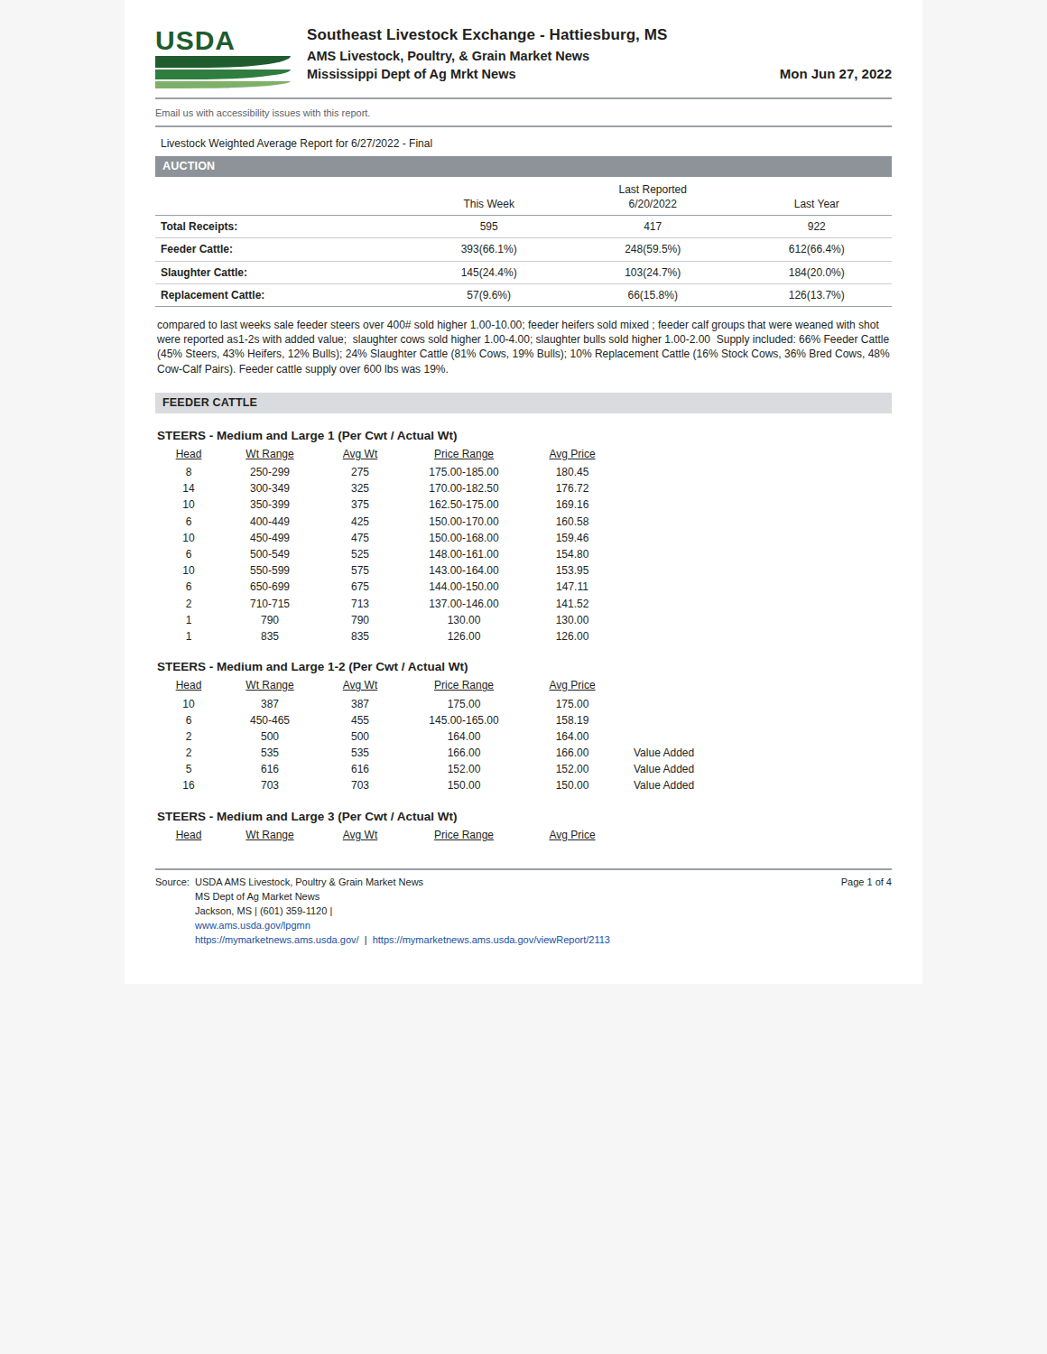USDA
Southeast Livestock Exchange - Hattiesburg, MS
AMS Livestock, Poultry, & Grain Market News
Mississippi Dept of Ag Mrkt News
Mon Jun 27, 2022
Email us with accessibility issues with this report.
Livestock Weighted Average Report for 6/27/2022 - Final
AUCTION
| | This Week | Last Reported 6/20/2022 | Last Year |
| --- | --- | --- | --- |
| Total Receipts: | 595 | 417 | 922 |
| Feeder Cattle: | 393(66.1%) | 248(59.5%) | 612(66.4%) |
| Slaughter Cattle: | 145(24.4%) | 103(24.7%) | 184(20.0%) |
| Replacement Cattle: | 57(9.6%) | 66(15.8%) | 126(13.7%) |
compared to last weeks sale feeder steers over 400# sold higher 1.00-10.00; feeder heifers sold mixed ; feeder calf groups that were weaned with shot were reported as1-2s with added value; slaughter cows sold higher 1.00-4.00; slaughter bulls sold higher 1.00-2.00 Supply included: 66% Feeder Cattle (45% Steers, 43% Heifers, 12% Bulls); 24% Slaughter Cattle (81% Cows, 19% Bulls); 10% Replacement Cattle (16% Stock Cows, 36% Bred Cows, 48% Cow-Calf Pairs). Feeder cattle supply over 600 lbs was 19%.
FEEDER CATTLE
STEERS - Medium and Large 1 (Per Cwt / Actual Wt)
| Head | Wt Range | Avg Wt | Price Range | Avg Price |
| --- | --- | --- | --- | --- |
| 8 | 250-299 | 275 | 175.00-185.00 | 180.45 |
| 14 | 300-349 | 325 | 170.00-182.50 | 176.72 |
| 10 | 350-399 | 375 | 162.50-175.00 | 169.16 |
| 6 | 400-449 | 425 | 150.00-170.00 | 160.58 |
| 10 | 450-499 | 475 | 150.00-168.00 | 159.46 |
| 6 | 500-549 | 525 | 148.00-161.00 | 154.80 |
| 10 | 550-599 | 575 | 143.00-164.00 | 153.95 |
| 6 | 650-699 | 675 | 144.00-150.00 | 147.11 |
| 2 | 710-715 | 713 | 137.00-146.00 | 141.52 |
| 1 | 790 | 790 | 130.00 | 130.00 |
| 1 | 835 | 835 | 126.00 | 126.00 |
STEERS - Medium and Large 1-2 (Per Cwt / Actual Wt)
| Head | Wt Range | Avg Wt | Price Range | Avg Price | |
| --- | --- | --- | --- | --- | --- |
| 10 | 387 | 387 | 175.00 | 175.00 | |
| 6 | 450-465 | 455 | 145.00-165.00 | 158.19 | |
| 2 | 500 | 500 | 164.00 | 164.00 | |
| 2 | 535 | 535 | 166.00 | 166.00 | Value Added |
| 5 | 616 | 616 | 152.00 | 152.00 | Value Added |
| 16 | 703 | 703 | 150.00 | 150.00 | Value Added |
STEERS - Medium and Large 3 (Per Cwt / Actual Wt)
| Head | Wt Range | Avg Wt | Price Range | Avg Price |
| --- | --- | --- | --- | --- |
Source: USDA AMS Livestock, Poultry & Grain Market News MS Dept of Ag Market News Jackson, MS | (601) 359-1120 | www.ams.usda.gov/lpgmn https://mymarketnews.ams.usda.gov/ | https://mymarketnews.ams.usda.gov/viewReport/2113
Page 1 of 4